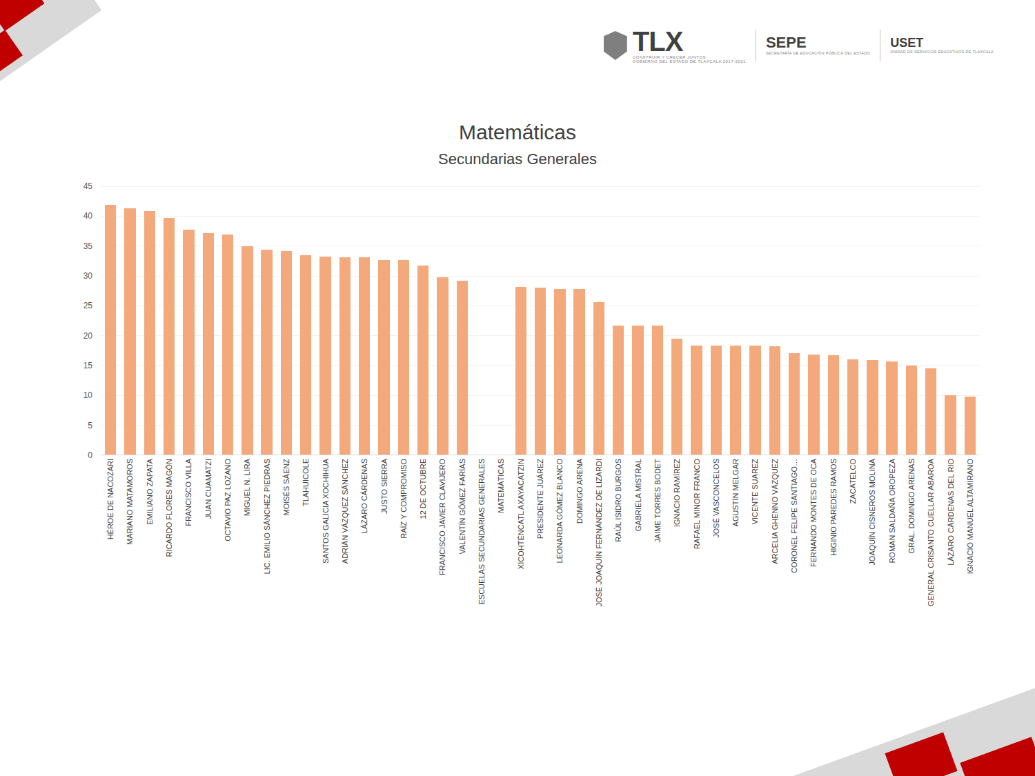TLX
CONSTRUIR Y CRECER JUNTOS
GOBIERNO DEL ESTADO DE TLAXCALA 2017-2021
SEPE SECRETARÍA DE EDUCACIÓN PÚBLICA DEL ESTADO
USET UNIDAD DE SERVICIOS EDUCATIVOS DE TLAXCALA
Matemáticas
Secundarias Generales
45 40 35 30 25 20 15 10 5 0
Héroe de Nacozari
Mariano Matamoros
Emiliano Zapata
Ricardo Flores Magón
Francisco Villa
Juan Cuamatzi
Octavio Paz Lozano
Miguel N. Lira
Lic. Emilio Sánchez Piedras
Moisés Sáenz
Tlahuicole
Santos Galicia Xochihua
Adrián Vázquez Sánchez
Lázaro Cárdenas
Justo Sierra
Raíz y Compromiso
12 de Octubre
Francisco Javier Clavijero
Valentín Gómez Farías
Escuelas Secundarias Generales
Matemáticas
Xicohténcatl Axayacatzin
Presidente Juárez
Leonarda Gómez Blanco
Domingo Arena
José Joaquín Fernández de Lizardi
Raúl Isidro Burgos
Gabriela Mistral
Jaime Torres Bodet
Ignacio Ramírez
Rafael Minor Franco
José Vasconcelos
Agustín Melgar
Vicente Suarez
Arcelia Ghenno Vázquez
Coronel Felipe Santiago…
Fernando Montes de Oca
Higinio Paredes Ramos
Zacatelco
Joaquín Cisneros Molina
Roman Saldaña Oropeza
Gral. Domingo Arenas
General Crisanto Cuellar Abaroa
Lázaro Cárdenas del Rio
Ignacio Manuel Altamirano